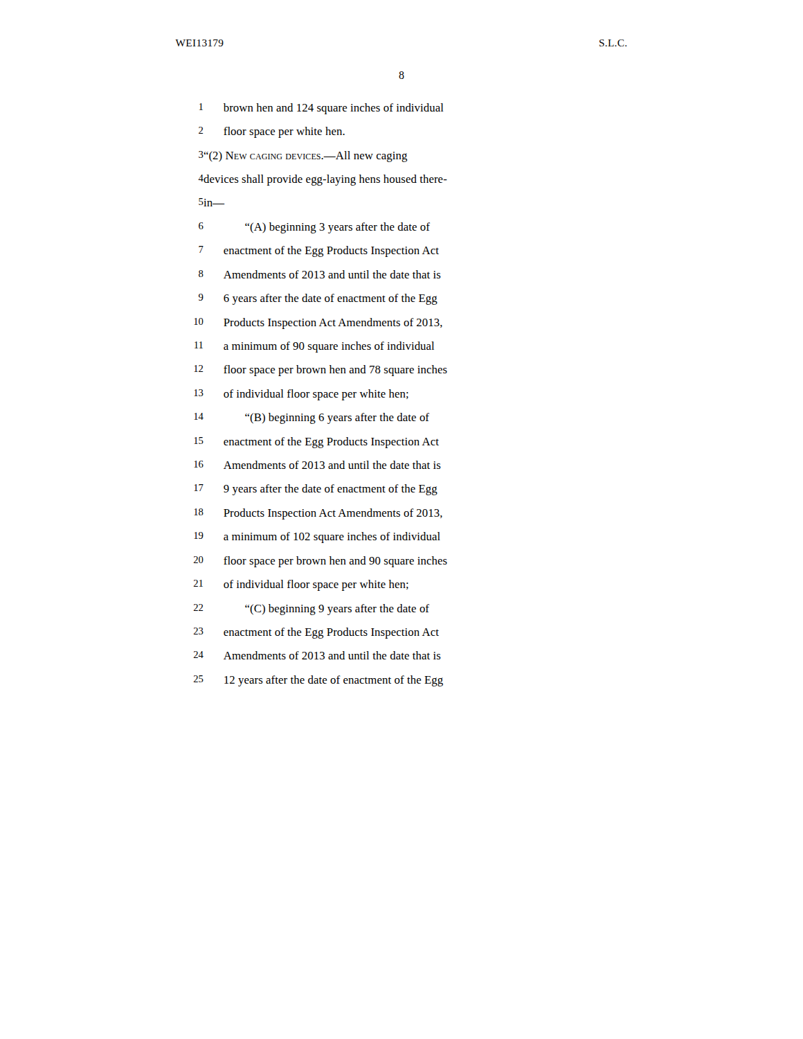WEI13179 S.L.C.
8
| 1 | brown hen and 124 square inches of individual |
| 2 | floor space per white hen. |
| 3 | “(2) New caging devices. —All new caging |
| 4 | devices shall provide egg-laying hens housed there- |
| 5 | in— |
| 6 | “(A) beginning 3 years after the date of |
| 7 | enactment of the Egg Products Inspection Act |
| 8 | Amendments of 2013 and until the date that is |
| 9 | 6 years after the date of enactment of the Egg |
| 10 | Products Inspection Act Amendments of 2013, |
| 11 | a minimum of 90 square inches of individual |
| 12 | floor space per brown hen and 78 square inches |
| 13 | of individual floor space per white hen; |
| 14 | “(B) beginning 6 years after the date of |
| 15 | enactment of the Egg Products Inspection Act |
| 16 | Amendments of 2013 and until the date that is |
| 17 | 9 years after the date of enactment of the Egg |
| 18 | Products Inspection Act Amendments of 2013, |
| 19 | a minimum of 102 square inches of individual |
| 20 | floor space per brown hen and 90 square inches |
| 21 | of individual floor space per white hen; |
| 22 | “(C) beginning 9 years after the date of |
| 23 | enactment of the Egg Products Inspection Act |
| 24 | Amendments of 2013 and until the date that is |
| 25 | 12 years after the date of enactment of the Egg |